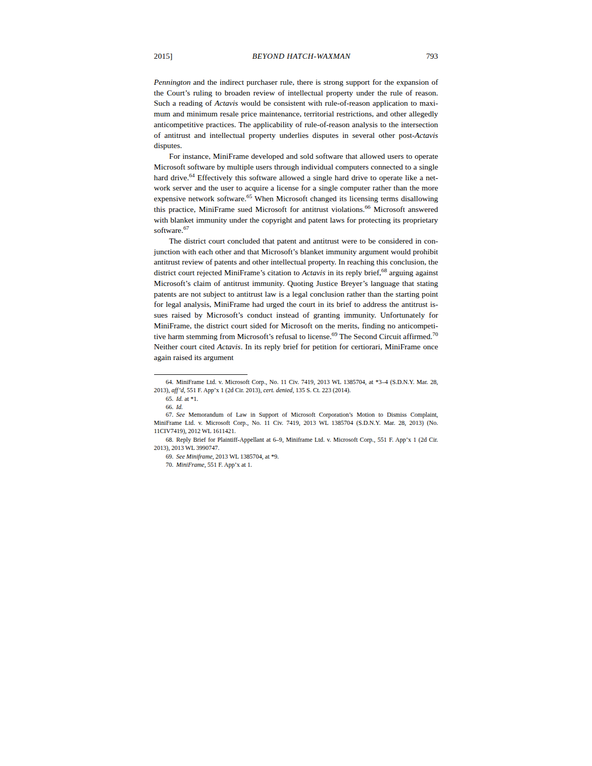2015] BEYOND HATCH-WAXMAN 793
Pennington and the indirect purchaser rule, there is strong support for the expansion of the Court’s ruling to broaden review of intellectual property under the rule of reason. Such a reading of Actavis would be consistent with rule-of-reason application to maximum and minimum resale price maintenance, territorial restrictions, and other allegedly anticompetitive practices. The applicability of rule-of-reason analysis to the intersection of antitrust and intellectual property underlies disputes in several other post-Actavis disputes.
For instance, MiniFrame developed and sold software that allowed users to operate Microsoft software by multiple users through individual computers connected to a single hard drive.64 Effectively this software allowed a single hard drive to operate like a network server and the user to acquire a license for a single computer rather than the more expensive network software.65 When Microsoft changed its licensing terms disallowing this practice, MiniFrame sued Microsoft for antitrust violations.66 Microsoft answered with blanket immunity under the copyright and patent laws for protecting its proprietary software.67
The district court concluded that patent and antitrust were to be considered in conjunction with each other and that Microsoft’s blanket immunity argument would prohibit antitrust review of patents and other intellectual property. In reaching this conclusion, the district court rejected MiniFrame’s citation to Actavis in its reply brief,68 arguing against Microsoft’s claim of antitrust immunity. Quoting Justice Breyer’s language that stating patents are not subject to antitrust law is a legal conclusion rather than the starting point for legal analysis, MiniFrame had urged the court in its brief to address the antitrust issues raised by Microsoft’s conduct instead of granting immunity. Unfortunately for MiniFrame, the district court sided for Microsoft on the merits, finding no anticompetitive harm stemming from Microsoft’s refusal to license.69 The Second Circuit affirmed.70 Neither court cited Actavis. In its reply brief for petition for certiorari, MiniFrame once again raised its argument
MiniFrame Ltd. v. Microsoft Corp., No. 11 Civ. 7419, 2013 WL 1385704, at *3–4 (S.D.N.Y. Mar. 28, 2013), aff’d, 551 F. App’x 1 (2d Cir. 2013), cert. denied, 135 S. Ct. 223 (2014).
Id. at *1.
Id.
See Memorandum of Law in Support of Microsoft Corporation’s Motion to Dismiss Complaint, MiniFrame Ltd. v. Microsoft Corp., No. 11 Civ. 7419, 2013 WL 1385704 (S.D.N.Y. Mar. 28, 2013) (No. 11CIV7419), 2012 WL 1611421.
Reply Brief for Plaintiff-Appellant at 6–9, Miniframe Ltd. v. Microsoft Corp., 551 F. App’x 1 (2d Cir. 2013), 2013 WL 3990747.
See Miniframe, 2013 WL 1385704, at *9.
MiniFrame, 551 F. App’x at 1.